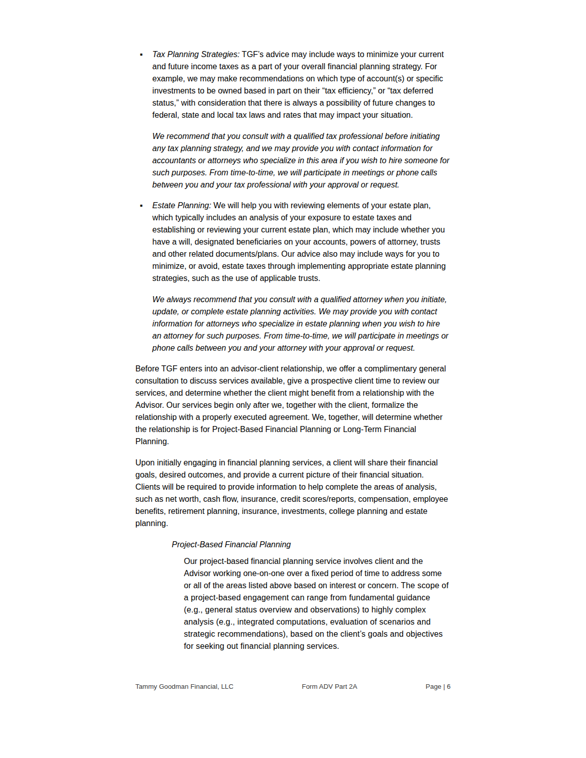Tax Planning Strategies: TGF’s advice may include ways to minimize your current and future income taxes as a part of your overall financial planning strategy. For example, we may make recommendations on which type of account(s) or specific investments to be owned based in part on their “tax efficiency,” or “tax deferred status,” with consideration that there is always a possibility of future changes to federal, state and local tax laws and rates that may impact your situation.
We recommend that you consult with a qualified tax professional before initiating any tax planning strategy, and we may provide you with contact information for accountants or attorneys who specialize in this area if you wish to hire someone for such purposes. From time-to-time, we will participate in meetings or phone calls between you and your tax professional with your approval or request.
Estate Planning: We will help you with reviewing elements of your estate plan, which typically includes an analysis of your exposure to estate taxes and establishing or reviewing your current estate plan, which may include whether you have a will, designated beneficiaries on your accounts, powers of attorney, trusts and other related documents/plans. Our advice also may include ways for you to minimize, or avoid, estate taxes through implementing appropriate estate planning strategies, such as the use of applicable trusts.
We always recommend that you consult with a qualified attorney when you initiate, update, or complete estate planning activities. We may provide you with contact information for attorneys who specialize in estate planning when you wish to hire an attorney for such purposes. From time-to-time, we will participate in meetings or phone calls between you and your attorney with your approval or request.
Before TGF enters into an advisor-client relationship, we offer a complimentary general consultation to discuss services available, give a prospective client time to review our services, and determine whether the client might benefit from a relationship with the Advisor. Our services begin only after we, together with the client, formalize the relationship with a properly executed agreement. We, together, will determine whether the relationship is for Project-Based Financial Planning or Long-Term Financial Planning.
Upon initially engaging in financial planning services, a client will share their financial goals, desired outcomes, and provide a current picture of their financial situation. Clients will be required to provide information to help complete the areas of analysis, such as net worth, cash flow, insurance, credit scores/reports, compensation, employee benefits, retirement planning, insurance, investments, college planning and estate planning.
Project-Based Financial Planning
Our project-based financial planning service involves client and the Advisor working one-on-one over a fixed period of time to address some or all of the areas listed above based on interest or concern. The scope of a project-based engagement can range from fundamental guidance (e.g., general status overview and observations) to highly complex analysis (e.g., integrated computations, evaluation of scenarios and strategic recommendations), based on the client’s goals and objectives for seeking out financial planning services.
Tammy Goodman Financial, LLC
Form ADV Part 2A
Page | 6